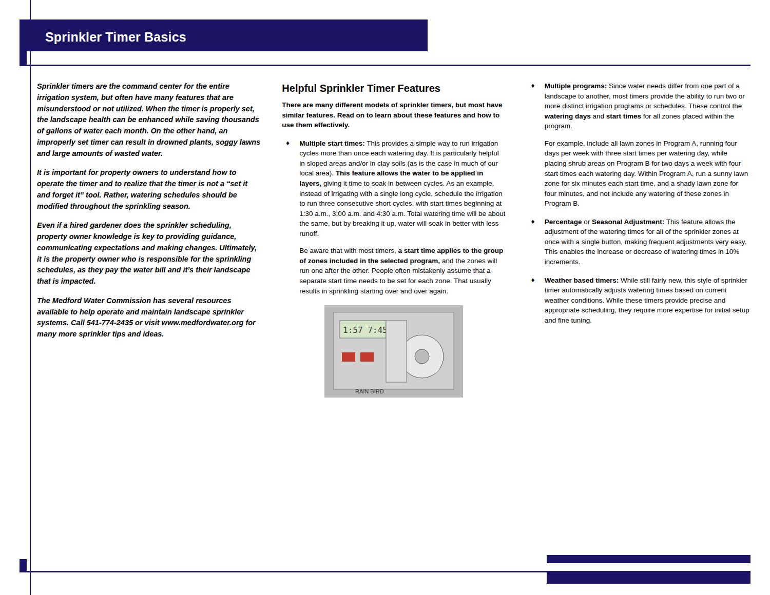Sprinkler Timer Basics
Sprinkler timers are the command center for the entire irrigation system, but often have many features that are misunderstood or not utilized. When the timer is properly set, the landscape health can be enhanced while saving thousands of gallons of water each month. On the other hand, an improperly set timer can result in drowned plants, soggy lawns and large amounts of wasted water.
It is important for property owners to understand how to operate the timer and to realize that the timer is not a “set it and forget it” tool. Rather, watering schedules should be modified throughout the sprinkling season.
Even if a hired gardener does the sprinkler scheduling, property owner knowledge is key to providing guidance, communicating expectations and making changes. Ultimately, it is the property owner who is responsible for the sprinkling schedules, as they pay the water bill and it’s their landscape that is impacted.
The Medford Water Commission has several resources available to help operate and maintain landscape sprinkler systems. Call 541-774-2435 or visit www.medfordwater.org for many more sprinkler tips and ideas.
Helpful Sprinkler Timer Features
There are many different models of sprinkler timers, but most have similar features. Read on to learn about these features and how to use them effectively.
Multiple start times: This provides a simple way to run irrigation cycles more than once each watering day. It is particularly helpful in sloped areas and/or in clay soils (as is the case in much of our local area). This feature allows the water to be applied in layers, giving it time to soak in between cycles. As an example, instead of irrigating with a single long cycle, schedule the irrigation to run three consecutive short cycles, with start times beginning at 1:30 a.m., 3:00 a.m. and 4:30 a.m. Total watering time will be about the same, but by breaking it up, water will soak in better with less runoff.
Be aware that with most timers, a start time applies to the group of zones included in the selected program, and the zones will run one after the other. People often mistakenly assume that a separate start time needs to be set for each zone. That usually results in sprinkling starting over and over again.
Multiple programs: Since water needs differ from one part of a landscape to another, most timers provide the ability to run two or more distinct irrigation programs or schedules. These control the watering days and start times for all zones placed within the program.
For example, include all lawn zones in Program A, running four days per week with three start times per watering day, while placing shrub areas on Program B for two days a week with four start times each watering day. Within Program A, run a sunny lawn zone for six minutes each start time, and a shady lawn zone for four minutes, and not include any watering of these zones in Program B.
Percentage or Seasonal Adjustment: This feature allows the adjustment of the watering times for all of the sprinkler zones at once with a single button, making frequent adjustments very easy. This enables the increase or decrease of watering times in 10% increments.
Weather based timers: While still fairly new, this style of sprinkler timer automatically adjusts watering times based on current weather conditions. While these timers provide precise and appropriate scheduling, they require more expertise for initial setup and fine tuning.